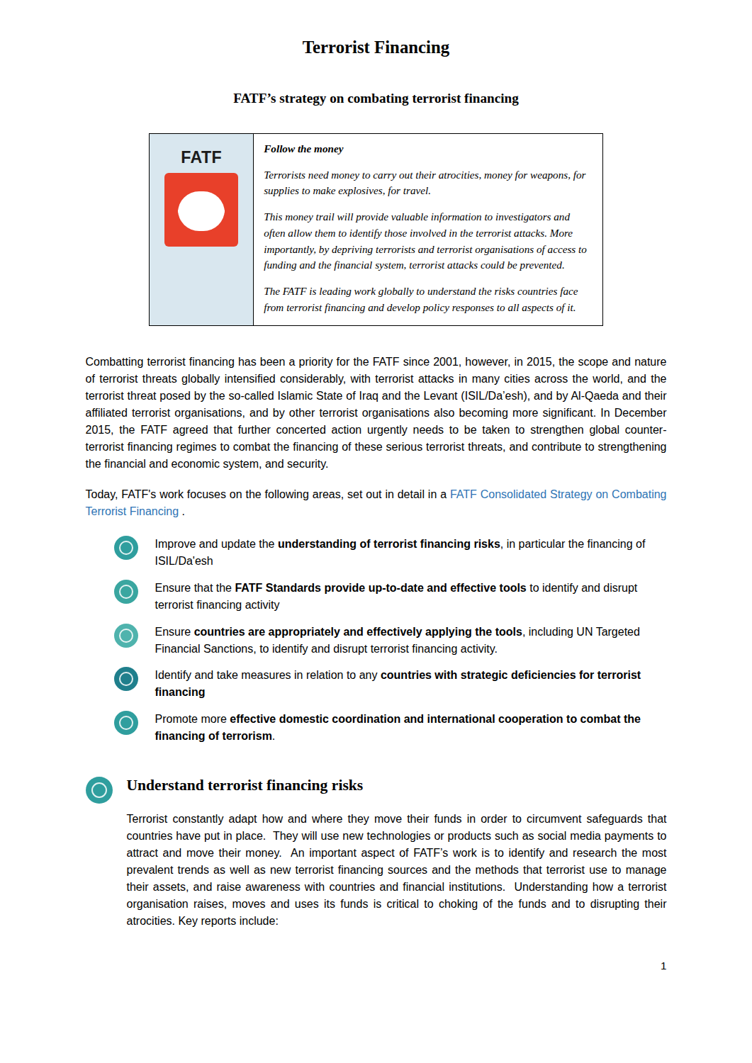Terrorist Financing
FATF’s strategy on combating terrorist financing
FATF
Follow the money
Terrorists need money to carry out their atrocities, money for weapons, for supplies to make explosives, for travel.
This money trail will provide valuable information to investigators and often allow them to identify those involved in the terrorist attacks. More importantly, by depriving terrorists and terrorist organisations of access to funding and the financial system, terrorist attacks could be prevented.
The FATF is leading work globally to understand the risks countries face from terrorist financing and develop policy responses to all aspects of it.
Combatting terrorist financing has been a priority for the FATF since 2001, however, in 2015, the scope and nature of terrorist threats globally intensified considerably, with terrorist attacks in many cities across the world, and the terrorist threat posed by the so-called Islamic State of Iraq and the Levant (ISIL/Da’esh), and by Al-Qaeda and their affiliated terrorist organisations, and by other terrorist organisations also becoming more significant. In December 2015, the FATF agreed that further concerted action urgently needs to be taken to strengthen global counter-terrorist financing regimes to combat the financing of these serious terrorist threats, and contribute to strengthening the financial and economic system, and security.
Today, FATF's work focuses on the following areas, set out in detail in a FATF Consolidated Strategy on Combating Terrorist Financing .
Improve and update the understanding of terrorist financing risks, in particular the financing of ISIL/Da'esh
Ensure that the FATF Standards provide up-to-date and effective tools to identify and disrupt terrorist financing activity
Ensure countries are appropriately and effectively applying the tools, including UN Targeted Financial Sanctions, to identify and disrupt terrorist financing activity.
Identify and take measures in relation to any countries with strategic deficiencies for terrorist financing
Promote more effective domestic coordination and international cooperation to combat the financing of terrorism.
Understand terrorist financing risks
Terrorist constantly adapt how and where they move their funds in order to circumvent safeguards that countries have put in place. They will use new technologies or products such as social media payments to attract and move their money. An important aspect of FATF’s work is to identify and research the most prevalent trends as well as new terrorist financing sources and the methods that terrorist use to manage their assets, and raise awareness with countries and financial institutions. Understanding how a terrorist organisation raises, moves and uses its funds is critical to choking of the funds and to disrupting their atrocities. Key reports include:
1